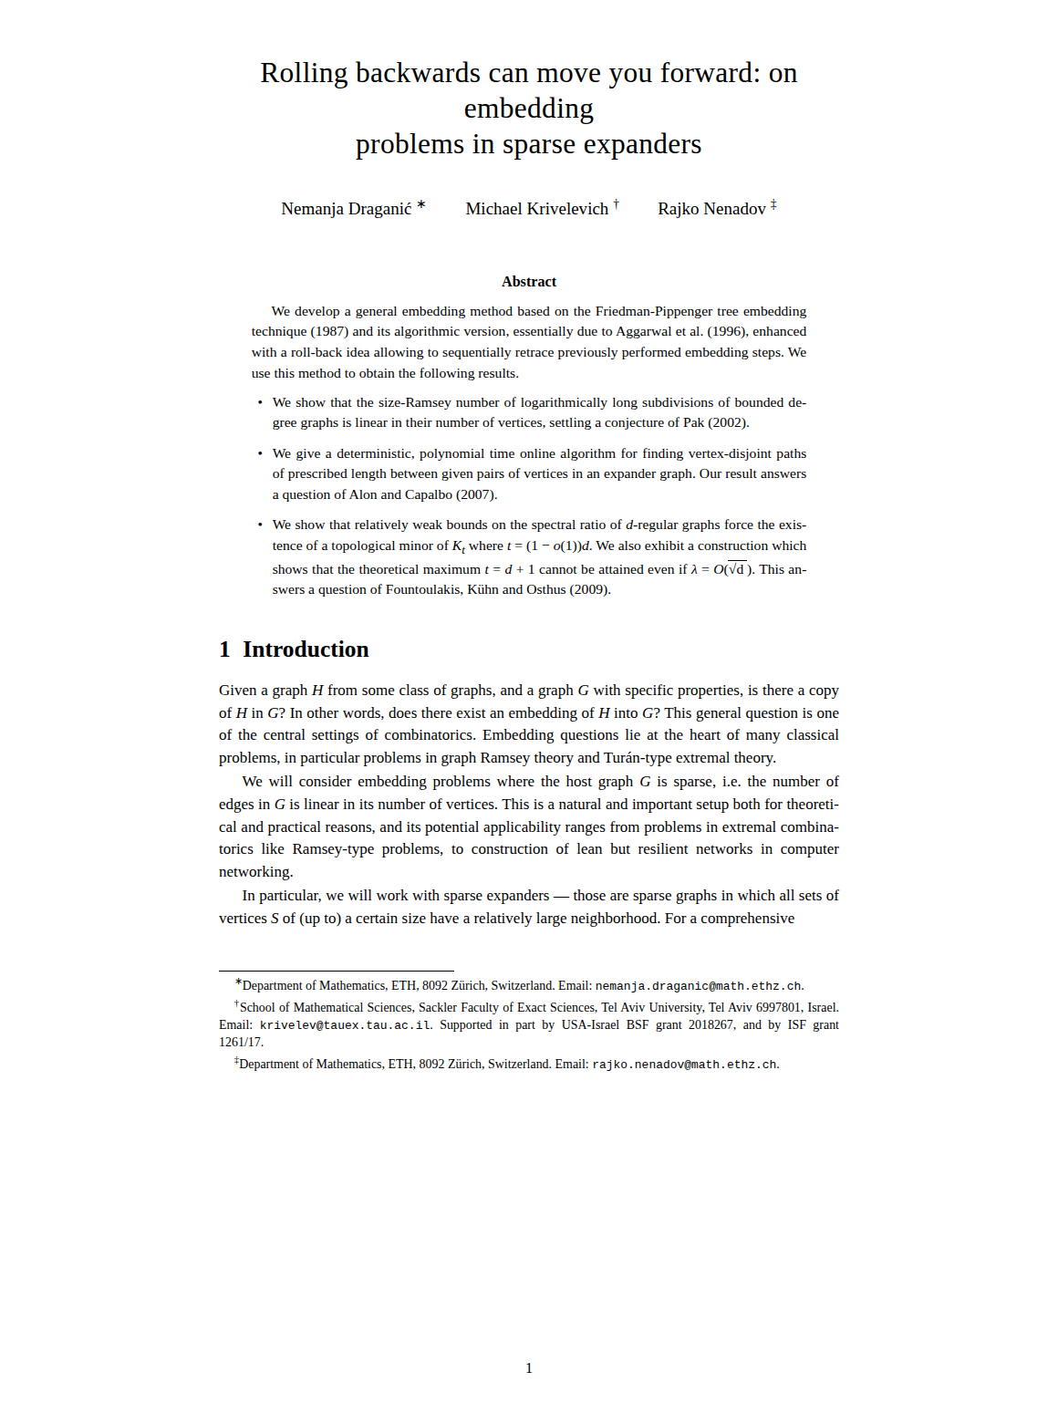Rolling backwards can move you forward: on embedding
problems in sparse expanders
Nemanja Draganić ∗ Michael Krivelevich † Rajko Nenadov ‡
Abstract
We develop a general embedding method based on the Friedman-Pippenger tree embedding technique (1987) and its algorithmic version, essentially due to Aggarwal et al. (1996), enhanced with a roll-back idea allowing to sequentially retrace previously performed embedding steps. We use this method to obtain the following results.
We show that the size-Ramsey number of logarithmically long subdivisions of bounded degree graphs is linear in their number of vertices, settling a conjecture of Pak (2002).
We give a deterministic, polynomial time online algorithm for finding vertex-disjoint paths of prescribed length between given pairs of vertices in an expander graph. Our result answers a question of Alon and Capalbo (2007).
We show that relatively weak bounds on the spectral ratio of d-regular graphs force the existence of a topological minor of Kt where t = (1 − o(1))d. We also exhibit a construction which shows that the theoretical maximum t = d + 1 cannot be attained even if λ = O(√d). This answers a question of Fountoulakis, Kühn and Osthus (2009).
1 Introduction
Given a graph H from some class of graphs, and a graph G with specific properties, is there a copy of H in G? In other words, does there exist an embedding of H into G? This general question is one of the central settings of combinatorics. Embedding questions lie at the heart of many classical problems, in particular problems in graph Ramsey theory and Turán-type extremal theory.
We will consider embedding problems where the host graph G is sparse, i.e. the number of edges in G is linear in its number of vertices. This is a natural and important setup both for theoretical and practical reasons, and its potential applicability ranges from problems in extremal combinatorics like Ramsey-type problems, to construction of lean but resilient networks in computer networking.
In particular, we will work with sparse expanders — those are sparse graphs in which all sets of vertices S of (up to) a certain size have a relatively large neighborhood. For a comprehensive
∗Department of Mathematics, ETH, 8092 Zürich, Switzerland. Email: nemanja.draganic@math.ethz.ch.
†School of Mathematical Sciences, Sackler Faculty of Exact Sciences, Tel Aviv University, Tel Aviv 6997801, Israel. Email: krivelev@tauex.tau.ac.il. Supported in part by USA-Israel BSF grant 2018267, and by ISF grant 1261/17.
‡Department of Mathematics, ETH, 8092 Zürich, Switzerland. Email: rajko.nenadov@math.ethz.ch.
1